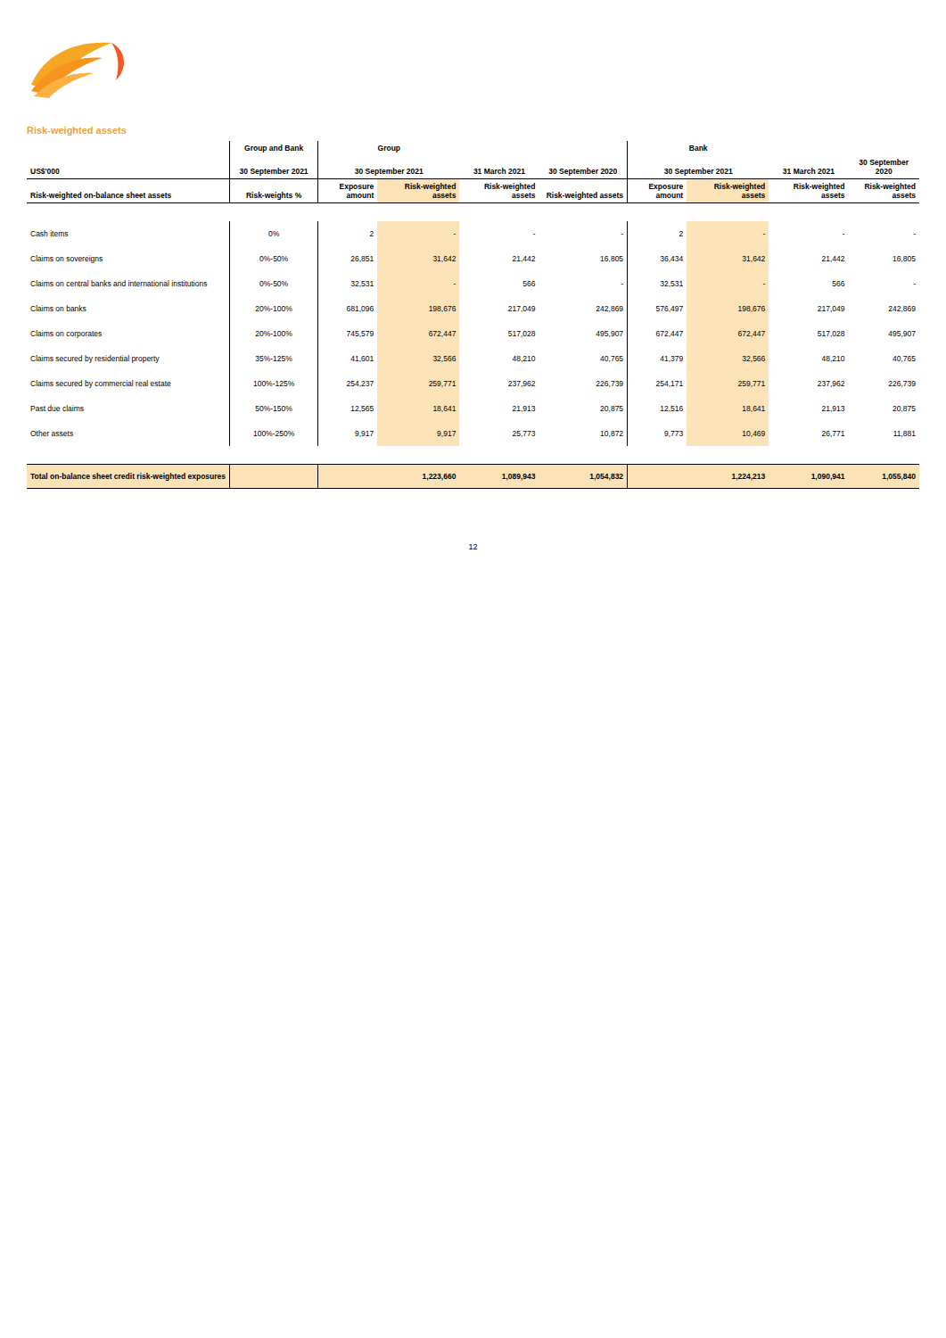Risk-weighted assets
| | Group and Bank | Group | | | Bank | | |
| --- | --- | --- | --- | --- | --- | --- | --- |
| US$'000 | 30 September 2021 | 30 September 2021 | 31 March 2021 | 30 September 2020 | 30 September 2021 | 31 March 2021 | 30 September 2020 |
| Risk-weighted on-balance sheet assets | Risk-weights % | Exposure amount | Risk-weighted assets | Risk-weighted assets | Risk-weighted assets | Exposure amount | Risk-weighted assets | Risk-weighted assets | Risk-weighted assets |
| Cash items | 0% | 2 | - | - | - | 2 | - | - | - |
| Claims on sovereigns | 0%-50% | 26,851 | 31,642 | 21,442 | 16,805 | 36,434 | 31,642 | 21,442 | 16,805 |
| Claims on central banks and international institutions | 0%-50% | 32,531 | - | 566 | - | 32,531 | - | 566 | - |
| Claims on banks | 20%-100% | 681,096 | 198,676 | 217,049 | 242,869 | 576,497 | 198,676 | 217,049 | 242,869 |
| Claims on corporates | 20%-100% | 745,579 | 672,447 | 517,028 | 495,907 | 672,447 | 672,447 | 517,028 | 495,907 |
| Claims secured by residential property | 35%-125% | 41,601 | 32,566 | 48,210 | 40,765 | 41,379 | 32,566 | 48,210 | 40,765 |
| Claims secured by commercial real estate | 100%-125% | 254,237 | 259,771 | 237,962 | 226,739 | 254,171 | 259,771 | 237,962 | 226,739 |
| Past due claims | 50%-150% | 12,565 | 18,641 | 21,913 | 20,875 | 12,516 | 18,641 | 21,913 | 20,875 |
| Other assets | 100%-250% | 9,917 | 9,917 | 25,773 | 10,872 | 9,773 | 10,469 | 26,771 | 11,881 |
| Total on-balance sheet credit risk-weighted exposures | | | 1,223,660 | 1,089,943 | 1,054,832 | | 1,224,213 | 1,090,941 | 1,055,840 |
12